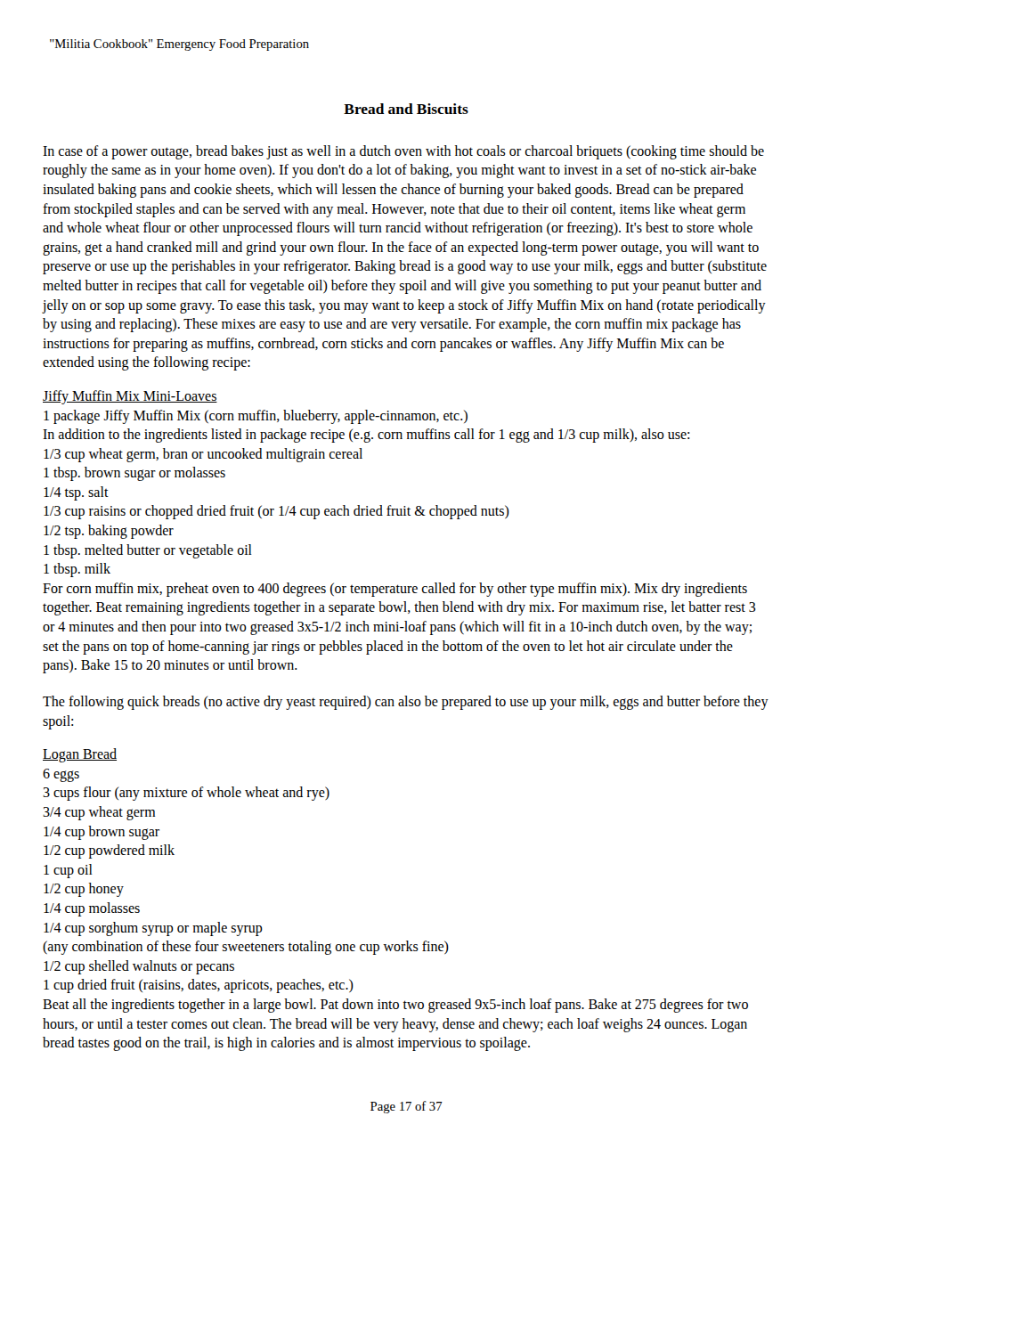"Militia Cookbook" Emergency Food Preparation
Bread and Biscuits
In case of a power outage, bread bakes just as well in a dutch oven with hot coals or charcoal briquets (cooking time should be roughly the same as in your home oven). If you don't do a lot of baking, you might want to invest in a set of no-stick air-bake insulated baking pans and cookie sheets, which will lessen the chance of burning your baked goods. Bread can be prepared from stockpiled staples and can be served with any meal. However, note that due to their oil content, items like wheat germ and whole wheat flour or other unprocessed flours will turn rancid without refrigeration (or freezing). It's best to store whole grains, get a hand cranked mill and grind your own flour. In the face of an expected long-term power outage, you will want to preserve or use up the perishables in your refrigerator. Baking bread is a good way to use your milk, eggs and butter (substitute melted butter in recipes that call for vegetable oil) before they spoil and will give you something to put your peanut butter and jelly on or sop up some gravy. To ease this task, you may want to keep a stock of Jiffy Muffin Mix on hand (rotate periodically by using and replacing). These mixes are easy to use and are very versatile. For example, the corn muffin mix package has instructions for preparing as muffins, cornbread, corn sticks and corn pancakes or waffles. Any Jiffy Muffin Mix can be extended using the following recipe:
Jiffy Muffin Mix Mini-Loaves
1 package Jiffy Muffin Mix (corn muffin, blueberry, apple-cinnamon, etc.)
In addition to the ingredients listed in package recipe (e.g. corn muffins call for 1 egg and 1/3 cup milk), also use:
1/3 cup wheat germ, bran or uncooked multigrain cereal
1 tbsp. brown sugar or molasses
1/4 tsp. salt
1/3 cup raisins or chopped dried fruit (or 1/4 cup each dried fruit & chopped nuts)
1/2 tsp. baking powder
1 tbsp. melted butter or vegetable oil
1 tbsp. milk
For corn muffin mix, preheat oven to 400 degrees (or temperature called for by other type muffin mix). Mix dry ingredients together. Beat remaining ingredients together in a separate bowl, then blend with dry mix. For maximum rise, let batter rest 3 or 4 minutes and then pour into two greased 3x5-1/2 inch mini-loaf pans (which will fit in a 10-inch dutch oven, by the way; set the pans on top of home-canning jar rings or pebbles placed in the bottom of the oven to let hot air circulate under the pans). Bake 15 to 20 minutes or until brown.
The following quick breads (no active dry yeast required) can also be prepared to use up your milk, eggs and butter before they spoil:
Logan Bread
6 eggs
3 cups flour (any mixture of whole wheat and rye)
3/4 cup wheat germ
1/4 cup brown sugar
1/2 cup powdered milk
1 cup oil
1/2 cup honey
1/4 cup molasses
1/4 cup sorghum syrup or maple syrup
(any combination of these four sweeteners totaling one cup works fine)
1/2 cup shelled walnuts or pecans
1 cup dried fruit (raisins, dates, apricots, peaches, etc.)
Beat all the ingredients together in a large bowl. Pat down into two greased 9x5-inch loaf pans. Bake at 275 degrees for two hours, or until a tester comes out clean. The bread will be very heavy, dense and chewy; each loaf weighs 24 ounces. Logan bread tastes good on the trail, is high in calories and is almost impervious to spoilage.
Page 17 of 37